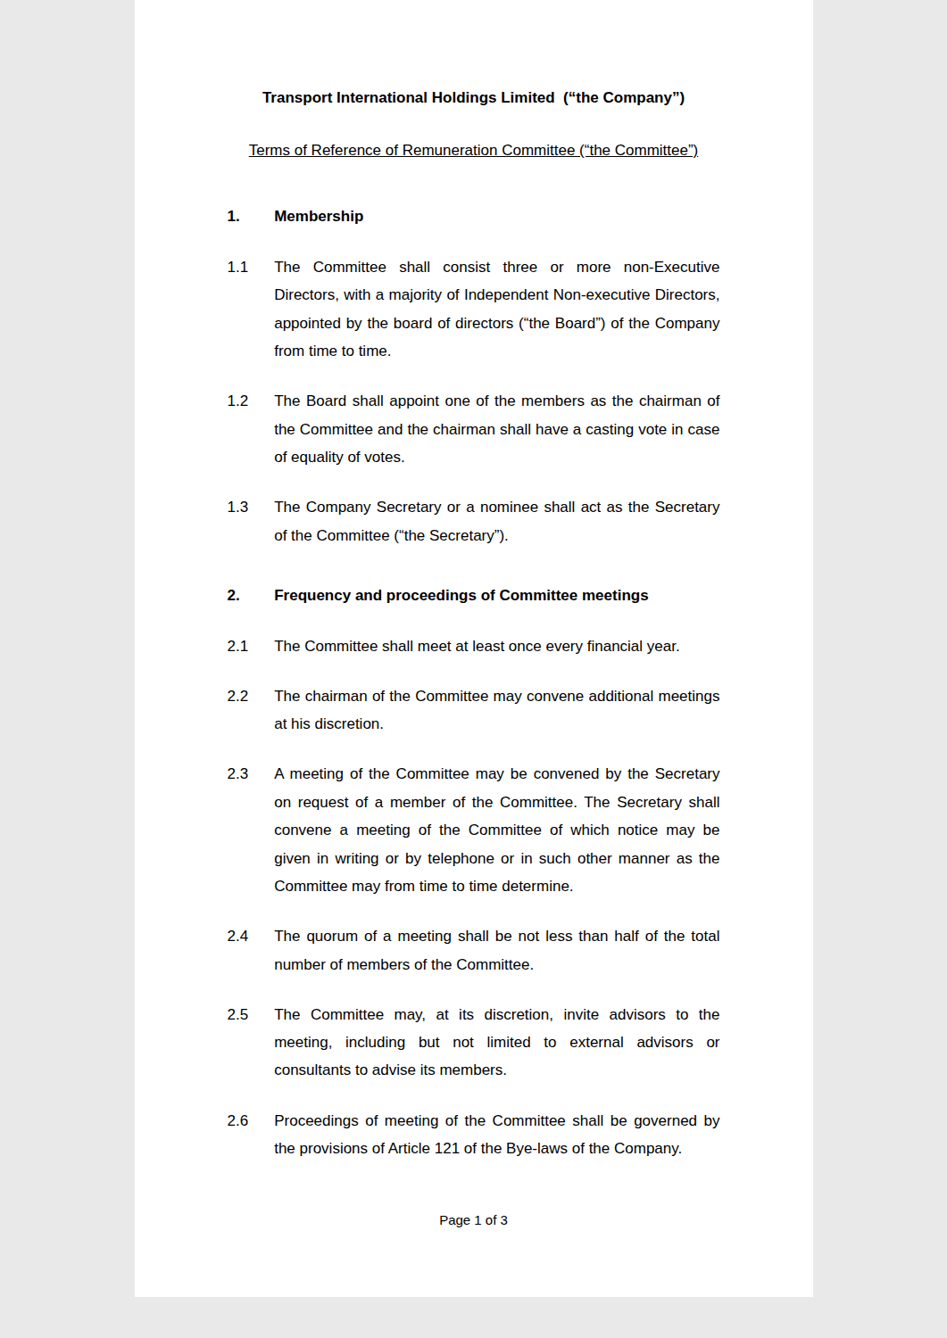Transport International Holdings Limited (“the Company”)
Terms of Reference of Remuneration Committee (“the Committee”)
1. Membership
1.1 The Committee shall consist three or more non-Executive Directors, with a majority of Independent Non-executive Directors, appointed by the board of directors (“the Board”) of the Company from time to time.
1.2 The Board shall appoint one of the members as the chairman of the Committee and the chairman shall have a casting vote in case of equality of votes.
1.3 The Company Secretary or a nominee shall act as the Secretary of the Committee (“the Secretary”).
2. Frequency and proceedings of Committee meetings
2.1 The Committee shall meet at least once every financial year.
2.2 The chairman of the Committee may convene additional meetings at his discretion.
2.3 A meeting of the Committee may be convened by the Secretary on request of a member of the Committee. The Secretary shall convene a meeting of the Committee of which notice may be given in writing or by telephone or in such other manner as the Committee may from time to time determine.
2.4 The quorum of a meeting shall be not less than half of the total number of members of the Committee.
2.5 The Committee may, at its discretion, invite advisors to the meeting, including but not limited to external advisors or consultants to advise its members.
2.6 Proceedings of meeting of the Committee shall be governed by the provisions of Article 121 of the Bye-laws of the Company.
Page 1 of 3